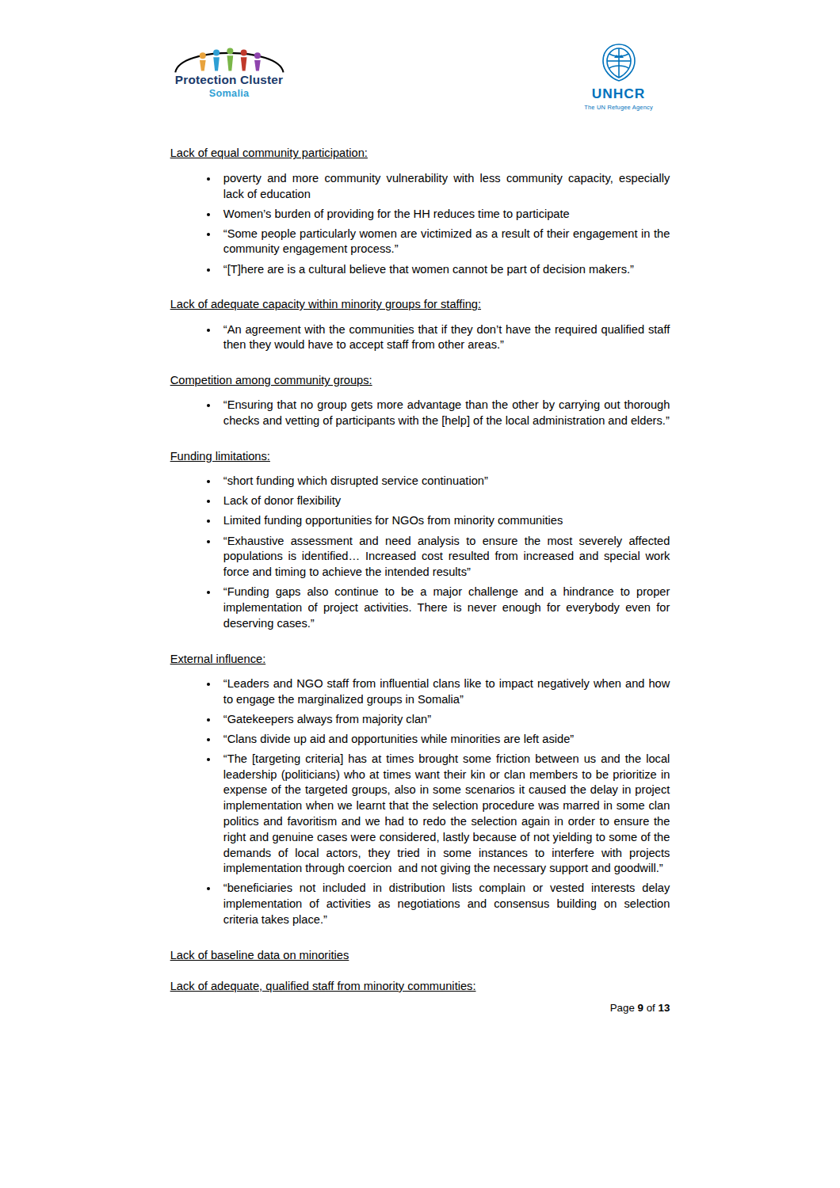Protection Cluster Somalia
UNHCR
The UN Refugee Agency
Lack of equal community participation:
poverty and more community vulnerability with less community capacity, especially lack of education
Women’s burden of providing for the HH reduces time to participate
“Some people particularly women are victimized as a result of their engagement in the community engagement process.”
“[T]here are is a cultural believe that women cannot be part of decision makers.”
Lack of adequate capacity within minority groups for staffing:
“An agreement with the communities that if they don’t have the required qualified staff then they would have to accept staff from other areas.”
Competition among community groups:
“Ensuring that no group gets more advantage than the other by carrying out thorough checks and vetting of participants with the [help] of the local administration and elders.”
Funding limitations:
“short funding which disrupted service continuation”
Lack of donor flexibility
Limited funding opportunities for NGOs from minority communities
“Exhaustive assessment and need analysis to ensure the most severely affected populations is identified… Increased cost resulted from increased and special work force and timing to achieve the intended results”
“Funding gaps also continue to be a major challenge and a hindrance to proper implementation of project activities. There is never enough for everybody even for deserving cases.”
External influence:
“Leaders and NGO staff from influential clans like to impact negatively when and how to engage the marginalized groups in Somalia”
“Gatekeepers always from majority clan”
“Clans divide up aid and opportunities while minorities are left aside”
“The [targeting criteria] has at times brought some friction between us and the local leadership (politicians) who at times want their kin or clan members to be prioritize in expense of the targeted groups, also in some scenarios it caused the delay in project implementation when we learnt that the selection procedure was marred in some clan politics and favoritism and we had to redo the selection again in order to ensure the right and genuine cases were considered, lastly because of not yielding to some of the demands of local actors, they tried in some instances to interfere with projects implementation through coercion and not giving the necessary support and goodwill.”
“beneficiaries not included in distribution lists complain or vested interests delay implementation of activities as negotiations and consensus building on selection criteria takes place.”
Lack of baseline data on minorities
Lack of adequate, qualified staff from minority communities:
Page 9 of 13